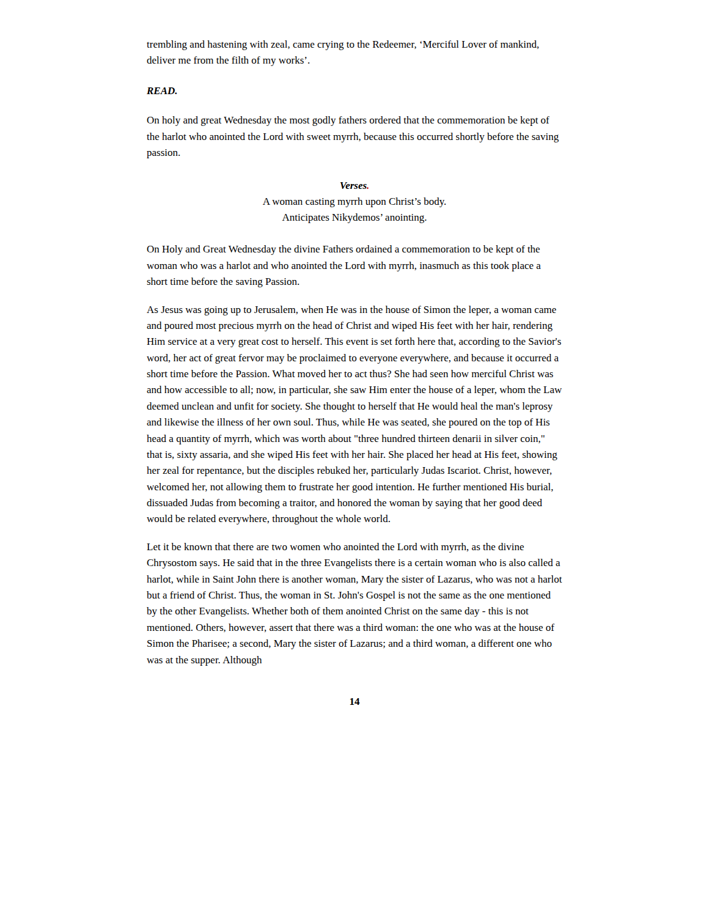trembling and hastening with zeal, came crying to the Redeemer, ‘Merciful Lover of mankind, deliver me from the filth of my works’.
READ.
On holy and great Wednesday the most godly fathers ordered that the commemoration be kept of the harlot who anointed the Lord with sweet myrrh, because this occurred shortly before the saving passion.
Verses. A woman casting myrrh upon Christ’s body. Anticipates Nikydemos’ anointing.
On Holy and Great Wednesday the divine Fathers ordained a commemoration to be kept of the woman who was a harlot and who anointed the Lord with myrrh, inasmuch as this took place a short time before the saving Passion.
As Jesus was going up to Jerusalem, when He was in the house of Simon the leper, a woman came and poured most precious myrrh on the head of Christ and wiped His feet with her hair, rendering Him service at a very great cost to herself. This event is set forth here that, according to the Savior's word, her act of great fervor may be proclaimed to everyone everywhere, and because it occurred a short time before the Passion. What moved her to act thus? She had seen how merciful Christ was and how accessible to all; now, in particular, she saw Him enter the house of a leper, whom the Law deemed unclean and unfit for society. She thought to herself that He would heal the man's leprosy and likewise the illness of her own soul. Thus, while He was seated, she poured on the top of His head a quantity of myrrh, which was worth about "three hundred thirteen denarii in silver coin," that is, sixty assaria, and she wiped His feet with her hair. She placed her head at His feet, showing her zeal for repentance, but the disciples rebuked her, particularly Judas Iscariot. Christ, however, welcomed her, not allowing them to frustrate her good intention. He further mentioned His burial, dissuaded Judas from becoming a traitor, and honored the woman by saying that her good deed would be related everywhere, throughout the whole world.
Let it be known that there are two women who anointed the Lord with myrrh, as the divine Chrysostom says. He said that in the three Evangelists there is a certain woman who is also called a harlot, while in Saint John there is another woman, Mary the sister of Lazarus, who was not a harlot but a friend of Christ. Thus, the woman in St. John's Gospel is not the same as the one mentioned by the other Evangelists. Whether both of them anointed Christ on the same day - this is not mentioned. Others, however, assert that there was a third woman: the one who was at the house of Simon the Pharisee; a second, Mary the sister of Lazarus; and a third woman, a different one who was at the supper. Although
14